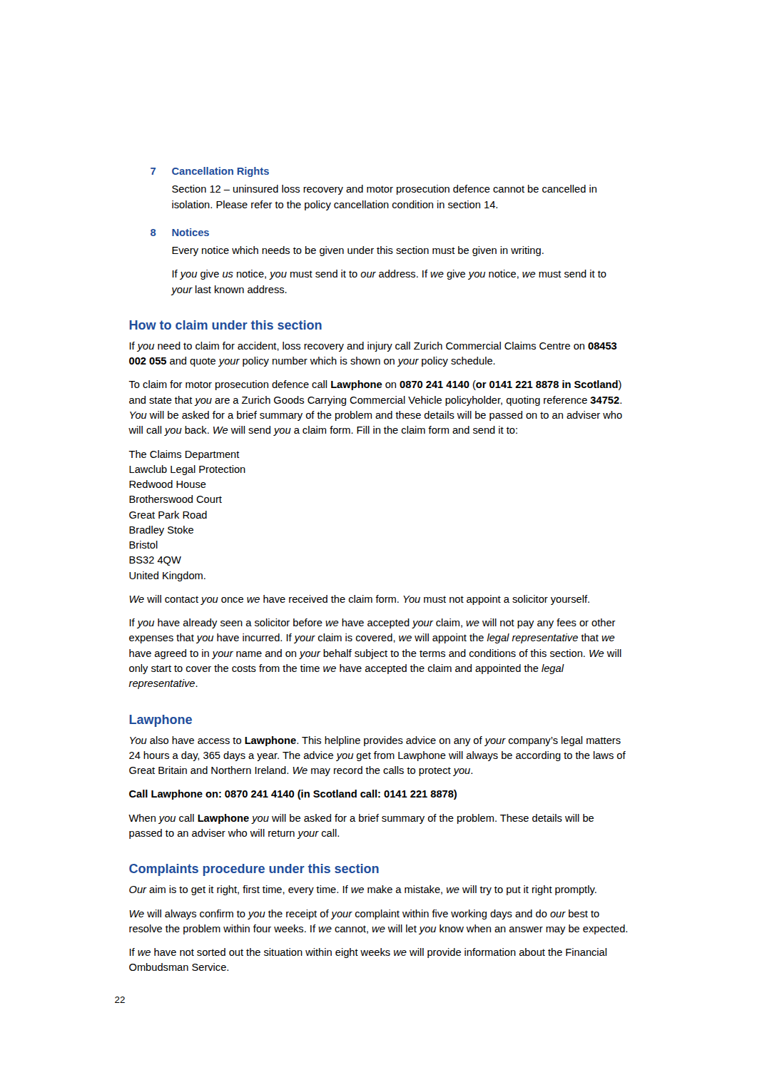7 Cancellation Rights
Section 12 – uninsured loss recovery and motor prosecution defence cannot be cancelled in isolation. Please refer to the policy cancellation condition in section 14.
8 Notices
Every notice which needs to be given under this section must be given in writing.
If you give us notice, you must send it to our address. If we give you notice, we must send it to your last known address.
How to claim under this section
If you need to claim for accident, loss recovery and injury call Zurich Commercial Claims Centre on 08453 002 055 and quote your policy number which is shown on your policy schedule.
To claim for motor prosecution defence call Lawphone on 0870 241 4140 (or 0141 221 8878 in Scotland) and state that you are a Zurich Goods Carrying Commercial Vehicle policyholder, quoting reference 34752. You will be asked for a brief summary of the problem and these details will be passed on to an adviser who will call you back. We will send you a claim form. Fill in the claim form and send it to:
The Claims Department
Lawclub Legal Protection
Redwood House
Brotherswood Court
Great Park Road
Bradley Stoke
Bristol
BS32 4QW
United Kingdom.
We will contact you once we have received the claim form. You must not appoint a solicitor yourself.
If you have already seen a solicitor before we have accepted your claim, we will not pay any fees or other expenses that you have incurred. If your claim is covered, we will appoint the legal representative that we have agreed to in your name and on your behalf subject to the terms and conditions of this section. We will only start to cover the costs from the time we have accepted the claim and appointed the legal representative.
Lawphone
You also have access to Lawphone. This helpline provides advice on any of your company’s legal matters 24 hours a day, 365 days a year. The advice you get from Lawphone will always be according to the laws of Great Britain and Northern Ireland. We may record the calls to protect you.
Call Lawphone on: 0870 241 4140 (in Scotland call: 0141 221 8878)
When you call Lawphone you will be asked for a brief summary of the problem. These details will be passed to an adviser who will return your call.
Complaints procedure under this section
Our aim is to get it right, first time, every time. If we make a mistake, we will try to put it right promptly.
We will always confirm to you the receipt of your complaint within five working days and do our best to resolve the problem within four weeks. If we cannot, we will let you know when an answer may be expected.
If we have not sorted out the situation within eight weeks we will provide information about the Financial Ombudsman Service.
22